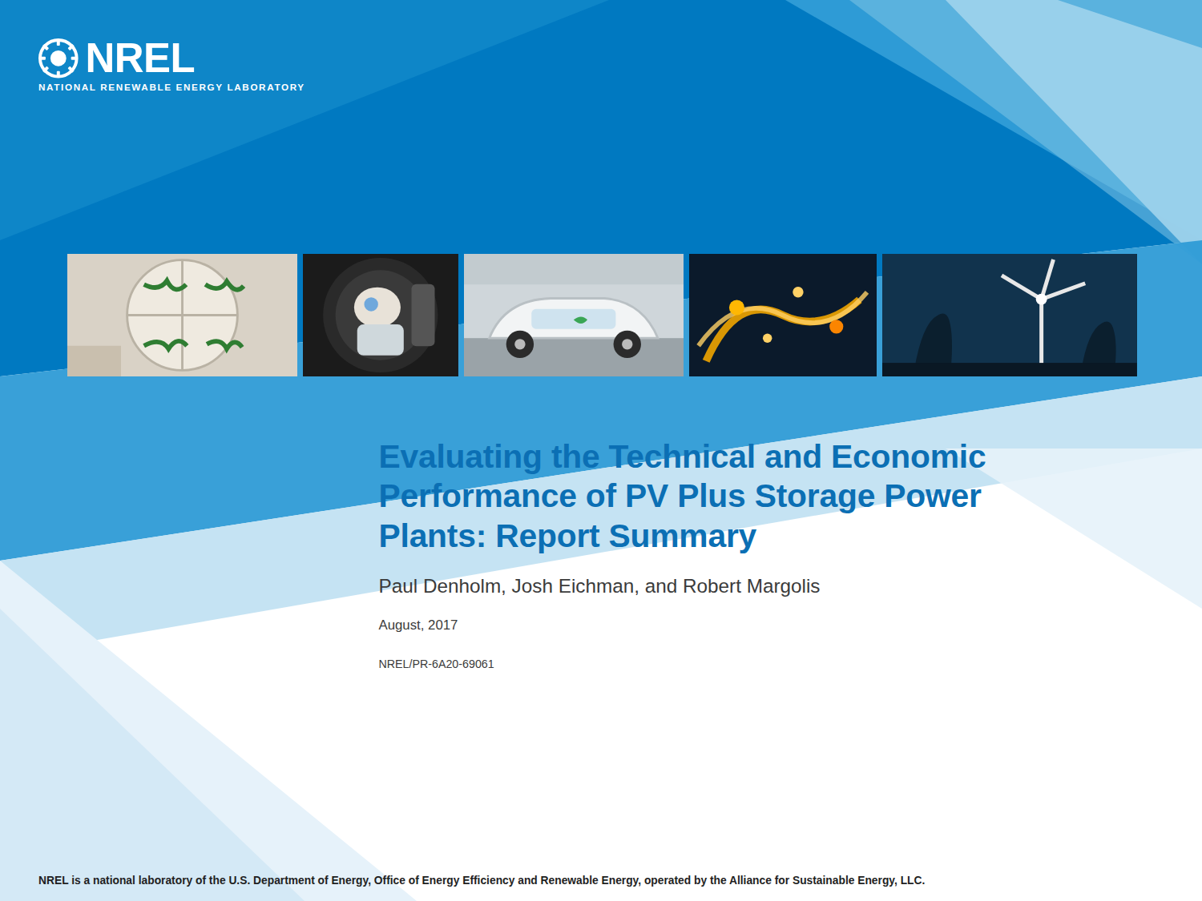NREL
NATIONAL RENEWABLE ENERGY LABORATORY
Evaluating the Technical and Economic Performance of PV Plus Storage Power Plants: Report Summary
Paul Denholm, Josh Eichman, and Robert Margolis
August, 2017
NREL/PR-6A20-69061
NREL is a national laboratory of the U.S. Department of Energy, Office of Energy Efficiency and Renewable Energy, operated by the Alliance for Sustainable Energy, LLC.